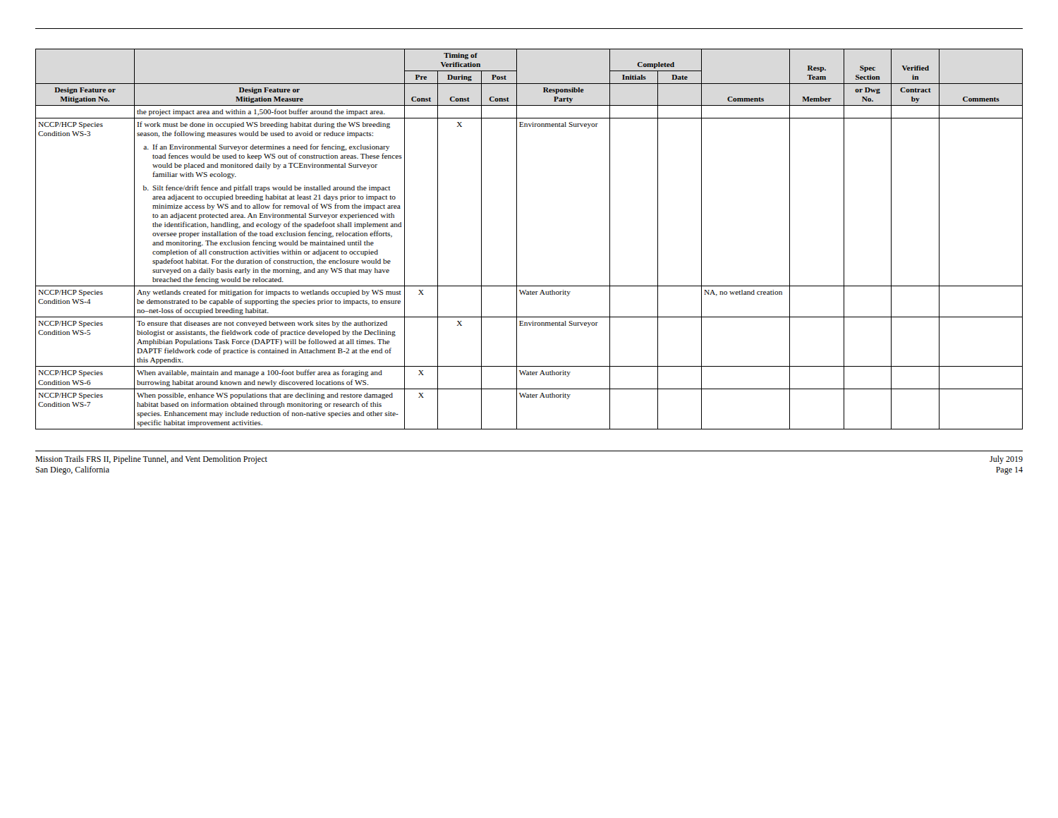| | | Timing of Verification | | Completed | | Resp. Team | Spec Section | Verified in | |
| --- | --- | --- | --- | --- | --- | --- | --- | --- | --- |
| Pre | During | Post | Initials | Date |
| Design Feature or Mitigation No. | Design Feature or Mitigation Measure | Const | Const | Const | Responsible Party | | | Comments | Member | or Dwg No. | Contract by | Comments |
| | the project impact area and within a 1,500-foot buffer around the impact area. | | | | | | | | | | | |
| NCCP/HCP Species Condition WS-3 | If work must be done in occupied WS breeding habitat during the WS breeding season, the following measures would be used to avoid or reduce impacts: If an Environmental Surveyor determines a need for fencing, exclusionary toad fences would be used to keep WS out of construction areas. These fences would be placed and monitored daily by a TCEnvironmental Surveyor familiar with WS ecology. Silt fence/drift fence and pitfall traps would be installed around the impact area adjacent to occupied breeding habitat at least 21 days prior to impact to minimize access by WS and to allow for removal of WS from the impact area to an adjacent protected area. An Environmental Surveyor experienced with the identification, handling, and ecology of the spadefoot shall implement and oversee proper installation of the toad exclusion fencing, relocation efforts, and monitoring. The exclusion fencing would be maintained until the completion of all construction activities within or adjacent to occupied spadefoot habitat. For the duration of construction, the enclosure would be surveyed on a daily basis early in the morning, and any WS that may have breached the fencing would be relocated. | | X | | Environmental Surveyor | | | | | | | |
| NCCP/HCP Species Condition WS-4 | Any wetlands created for mitigation for impacts to wetlands occupied by WS must be demonstrated to be capable of supporting the species prior to impacts, to ensure no–net-loss of occupied breeding habitat. | X | | | Water Authority | | | NA, no wetland creation | | | | |
| NCCP/HCP Species Condition WS-5 | To ensure that diseases are not conveyed between work sites by the authorized biologist or assistants, the fieldwork code of practice developed by the Declining Amphibian Populations Task Force (DAPTF) will be followed at all times. The DAPTF fieldwork code of practice is contained in Attachment B-2 at the end of this Appendix. | | X | | Environmental Surveyor | | | | | | | |
| NCCP/HCP Species Condition WS-6 | When available, maintain and manage a 100-foot buffer area as foraging and burrowing habitat around known and newly discovered locations of WS. | X | | | Water Authority | | | | | | | |
| NCCP/HCP Species Condition WS-7 | When possible, enhance WS populations that are declining and restore damaged habitat based on information obtained through monitoring or research of this species. Enhancement may include reduction of non-native species and other site-specific habitat improvement activities. | X | | | Water Authority | | | | | | | |
Mission Trails FRS II, Pipeline Tunnel, and Vent Demolition Project
San Diego, California
July 2019
Page 14